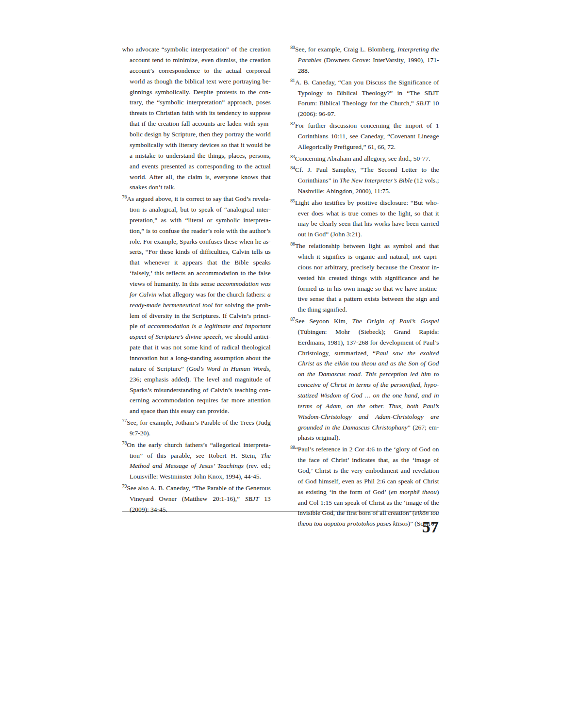who advocate “symbolic interpretation” of the creation account tend to minimize, even dismiss, the creation account’s correspondence to the actual corporeal world as though the biblical text were portraying beginnings symbolically. Despite protests to the contrary, the “symbolic interpretation” approach, poses threats to Christian faith with its tendency to suppose that if the creation-fall accounts are laden with symbolic design by Scripture, then they portray the world symbolically with literary devices so that it would be a mistake to understand the things, places, persons, and events presented as corresponding to the actual world. After all, the claim is, everyone knows that snakes don’t talk.
76As argued above, it is correct to say that God’s revelation is analogical, but to speak of “analogical interpretation,” as with “literal or symbolic interpretation,” is to confuse the reader’s role with the author’s role. For example, Sparks confuses these when he asserts, “For these kinds of difficulties, Calvin tells us that whenever it appears that the Bible speaks ‘falsely,’ this reflects an accommodation to the false views of humanity. In this sense accommodation was for Calvin what allegory was for the church fathers: a ready-made hermeneutical tool for solving the problem of diversity in the Scriptures. If Calvin’s principle of accommodation is a legitimate and important aspect of Scripture’s divine speech, we should anticipate that it was not some kind of radical theological innovation but a long-standing assumption about the nature of Scripture” (God’s Word in Human Words, 236; emphasis added). The level and magnitude of Sparks’s misunderstanding of Calvin’s teaching concerning accommodation requires far more attention and space than this essay can provide.
77See, for example, Jotham’s Parable of the Trees (Judg 9:7-20).
78On the early church fathers’s “allegorical interpretation” of this parable, see Robert H. Stein, The Method and Message of Jesus’ Teachings (rev. ed.; Louisville: Westminster John Knox, 1994), 44-45.
79See also A. B. Caneday, “The Parable of the Generous Vineyard Owner (Matthew 20:1-16),” SBJT 13 (2009): 34-45.
80See, for example, Craig L. Blomberg, Interpreting the Parables (Downers Grove: InterVarsity, 1990), 171-288.
81A. B. Caneday, “Can you Discuss the Significance of Typology to Biblical Theology?” in “The SBJT Forum: Biblical Theology for the Church,” SBJT 10 (2006): 96-97.
82For further discussion concerning the import of 1 Corinthians 10:11, see Caneday, “Covenant Lineage Allegorically Prefigured,” 61, 66, 72.
83Concerning Abraham and allegory, see ibid., 50-77.
84Cf. J. Paul Sampley, “The Second Letter to the Corinthians” in The New Interpreter’s Bible (12 vols.; Nashville: Abingdon, 2000), 11:75.
85Light also testifies by positive disclosure: “But whoever does what is true comes to the light, so that it may be clearly seen that his works have been carried out in God” (John 3:21).
86The relationship between light as symbol and that which it signifies is organic and natural, not capricious nor arbitrary, precisely because the Creator invested his created things with significance and he formed us in his own image so that we have instinctive sense that a pattern exists between the sign and the thing signified.
87See Seyoon Kim, The Origin of Paul’s Gospel (Tübingen: Mohr (Siebeck); Grand Rapids: Eerdmans, 1981), 137-268 for development of Paul’s Christology, summarized, “Paul saw the exalted Christ as the eikōn tou theou and as the Son of God on the Damascus road. This perception led him to conceive of Christ in terms of the personified, hypostatized Wisdom of God … on the one hand, and in terms of Adam, on the other. Thus, both Paul’s Wisdom-Christology and Adam-Christology are grounded in the Damascus Christophany” (267; emphasis original).
88“Paul’s reference in 2 Cor 4:6 to the ‘glory of God on the face of Christ’ indicates that, as the ‘image of God,’ Christ is the very embodiment and revelation of God himself, even as Phil 2:6 can speak of Christ as existing ‘in the form of God’ (en morphē theou) and Col 1:15 can speak of Christ as the ‘image of the invisible God, the first born of all creation’ (eikōn tou theou tou aopatou prōtotokos pasēs ktisōs)” (Scott J.
57